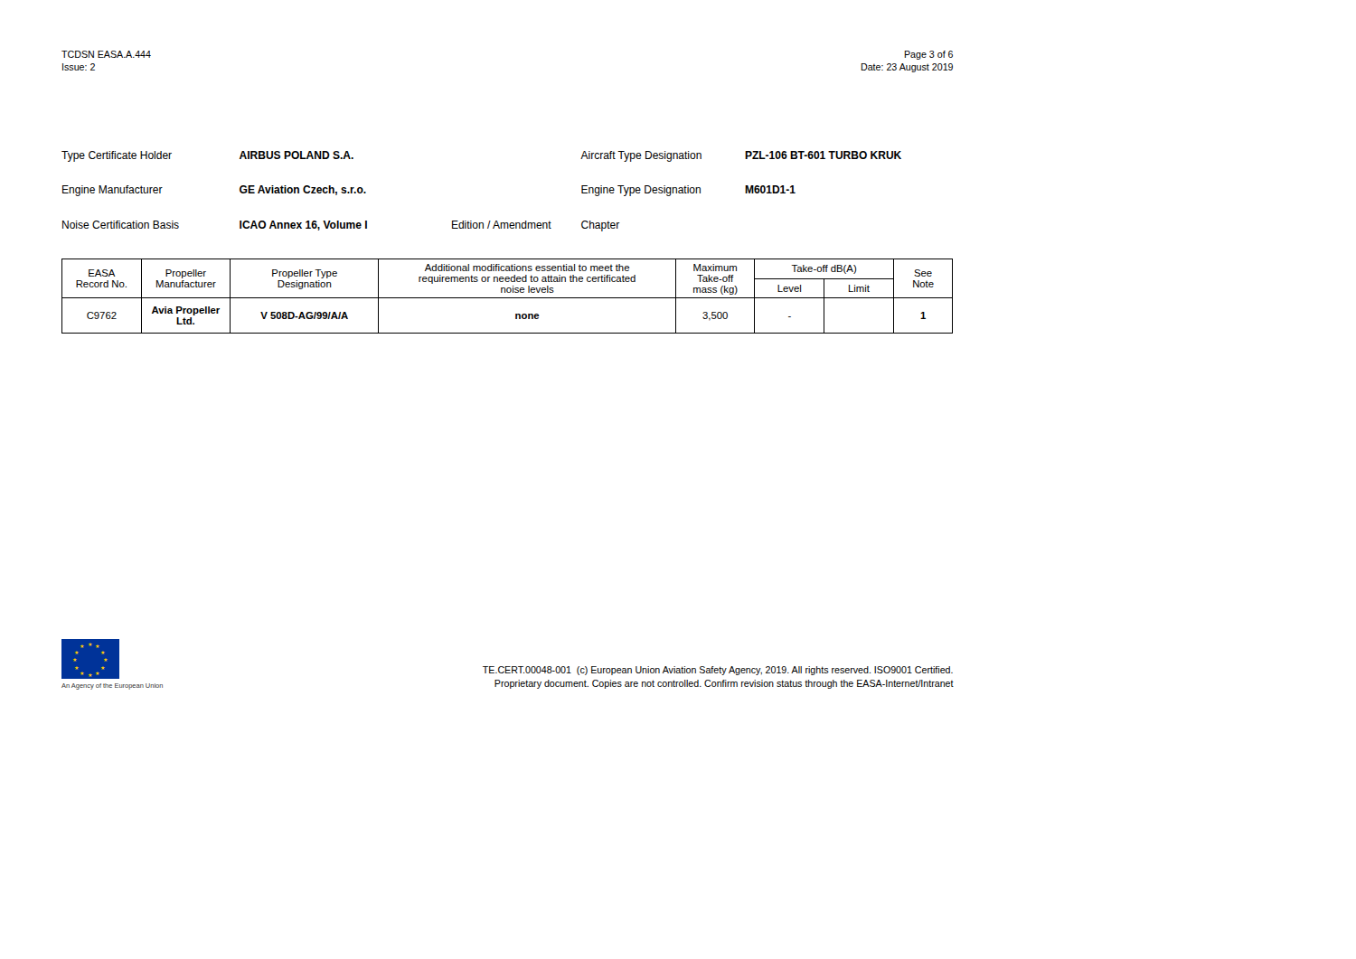TCDSN EASA.A.444
Issue: 2
Page 3 of 6
Date: 23 August 2019
Type Certificate Holder
AIRBUS POLAND S.A.
Aircraft Type Designation
PZL-106 BT-601 TURBO KRUK
Engine Manufacturer
GE Aviation Czech, s.r.o.
Engine Type Designation
M601D1-1
Noise Certification Basis
ICAO Annex 16, Volume I
Edition / Amendment
Chapter
| EASA Record No. | Propeller Manufacturer | Propeller Type Designation | Additional modifications essential to meet the requirements or needed to attain the certificated noise levels | Maximum Take-off mass (kg) | Take-off dB(A) | See Note |
| --- | --- | --- | --- | --- | --- | --- |
| Level | Limit |
| C9762 | Avia Propeller Ltd. | V 508D-AG/99/A/A | none | 3,500 | - | | 1 |
★ ★ ★ ★ ★ ★ ★ ★ ★ ★ ★ ★
An Agency of the European Union
TE.CERT.00048-001 (c) European Union Aviation Safety Agency, 2019. All rights reserved. ISO9001 Certified.
Proprietary document. Copies are not controlled. Confirm revision status through the EASA-Internet/Intranet